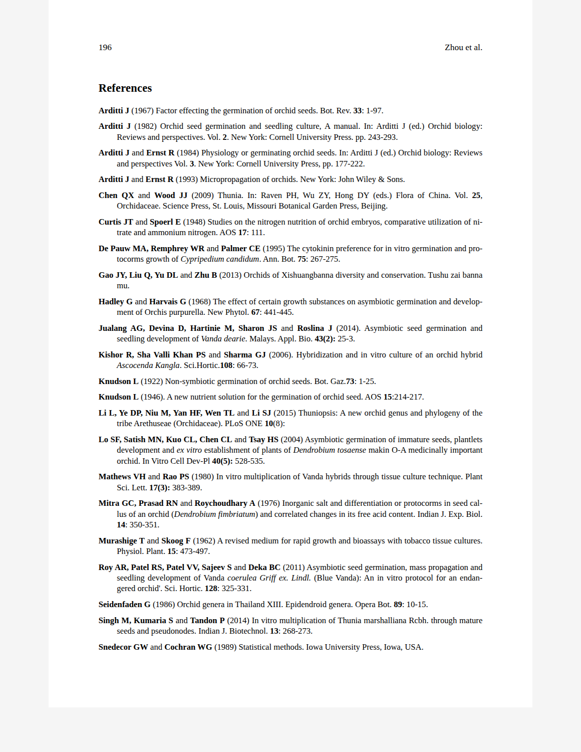196 Zhou et al.
References
Arditti J (1967) Factor effecting the germination of orchid seeds. Bot. Rev. 33: 1-97.
Arditti J (1982) Orchid seed germination and seedling culture, A manual. In: Arditti J (ed.) Orchid biology: Reviews and perspectives. Vol. 2. New York: Cornell University Press. pp. 243-293.
Arditti J and Ernst R (1984) Physiology or germinating orchid seeds. In: Arditti J (ed.) Orchid biology: Reviews and perspectives Vol. 3. New York: Cornell University Press, pp. 177-222.
Arditti J and Ernst R (1993) Micropropagation of orchids. New York: John Wiley & Sons.
Chen QX and Wood JJ (2009) Thunia. In: Raven PH, Wu ZY, Hong DY (eds.) Flora of China. Vol. 25, Orchidaceae. Science Press, St. Louis, Missouri Botanical Garden Press, Beijing.
Curtis JT and Spoerl E (1948) Studies on the nitrogen nutrition of orchid embryos, comparative utilization of nitrate and ammonium nitrogen. AOS 17: 111.
De Pauw MA, Remphrey WR and Palmer CE (1995) The cytokinin preference for in vitro germination and protocorms growth of Cypripedium candidum. Ann. Bot. 75: 267-275.
Gao JY, Liu Q, Yu DL and Zhu B (2013) Orchids of Xishuangbanna diversity and conservation. Tushu zai banna mu.
Hadley G and Harvais G (1968) The effect of certain growth substances on asymbiotic germination and development of Orchis purpurella. New Phytol. 67: 441-445.
Jualang AG, Devina D, Hartinie M, Sharon JS and Roslina J (2014). Asymbiotic seed germination and seedling development of Vanda dearie. Malays. Appl. Bio. 43(2): 25-3.
Kishor R, Sha Valli Khan PS and Sharma GJ (2006). Hybridization and in vitro culture of an orchid hybrid Ascocenda Kangla. Sci.Hortic.108: 66-73.
Knudson L (1922) Non-symbiotic germination of orchid seeds. Bot. Gaz.73: 1-25.
Knudson L (1946). A new nutrient solution for the germination of orchid seed. AOS 15:214-217.
Li L, Ye DP, Niu M, Yan HF, Wen TL and Li SJ (2015) Thuniopsis: A new orchid genus and phylogeny of the tribe Arethuseae (Orchidaceae). PLoS ONE 10(8):
Lo SF, Satish MN, Kuo CL, Chen CL and Tsay HS (2004) Asymbiotic germination of immature seeds, plantlets development and ex vitro establishment of plants of Dendrobium tosaense makin O-A medicinally important orchid. In Vitro Cell Dev-Pl 40(5): 528-535.
Mathews VH and Rao PS (1980) In vitro multiplication of Vanda hybrids through tissue culture technique. Plant Sci. Lett. 17(3): 383-389.
Mitra GC, Prasad RN and Roychoudhary A (1976) Inorganic salt and differentiation or protocorms in seed callus of an orchid (Dendrobium fimbriatum) and correlated changes in its free acid content. Indian J. Exp. Biol. 14: 350-351.
Murashige T and Skoog F (1962) A revised medium for rapid growth and bioassays with tobacco tissue cultures. Physiol. Plant. 15: 473-497.
Roy AR, Patel RS, Patel VV, Sajeev S and Deka BC (2011) Asymbiotic seed germination, mass propagation and seedling development of Vanda coerulea Griff ex. Lindl. (Blue Vanda): An in vitro protocol for an endangered orchid'. Sci. Hortic. 128: 325-331.
Seidenfaden G (1986) Orchid genera in Thailand XIII. Epidendroid genera. Opera Bot. 89: 10-15.
Singh M, Kumaria S and Tandon P (2014) In vitro multiplication of Thunia marshalliana Rcbh. through mature seeds and pseudonodes. Indian J. Biotechnol. 13: 268-273.
Snedecor GW and Cochran WG (1989) Statistical methods. Iowa University Press, Iowa, USA.